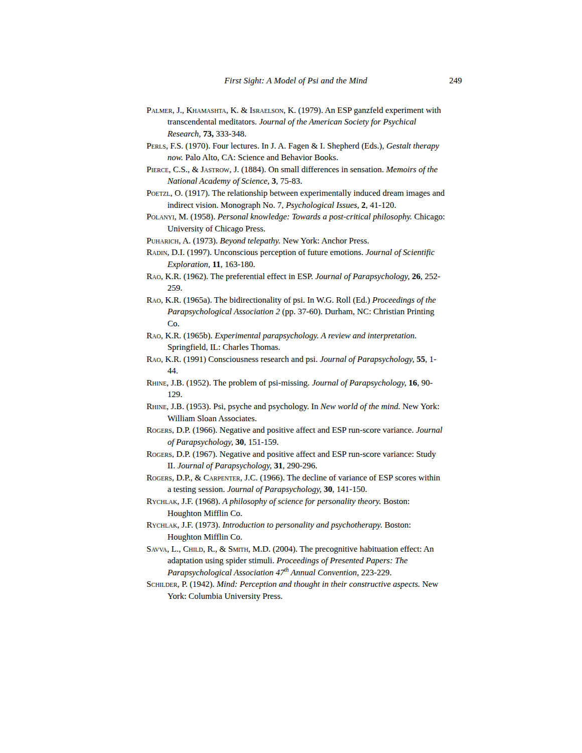First Sight: A Model of Psi and the Mind 249
Palmer, J., Khamashta, K. & Israelson, K. (1979). An ESP ganzfeld experiment with transcendental meditators. Journal of the American Society for Psychical Research, 73, 333-348.
Perls, F.S. (1970). Four lectures. In J. A. Fagen & I. Shepherd (Eds.), Gestalt therapy now. Palo Alto, CA: Science and Behavior Books.
Pierce, C.S., & Jastrow, J. (1884). On small differences in sensation. Memoirs of the National Academy of Science, 3, 75-83.
Poetzl, O. (1917). The relationship between experimentally induced dream images and indirect vision. Monograph No. 7, Psychological Issues, 2, 41-120.
Polanyi, M. (1958). Personal knowledge: Towards a post-critical philosophy. Chicago: University of Chicago Press.
Puharich, A. (1973). Beyond telepathy. New York: Anchor Press.
Radin, D.I. (1997). Unconscious perception of future emotions. Journal of Scientific Exploration, 11, 163-180.
Rao, K.R. (1962). The preferential effect in ESP. Journal of Parapsychology, 26, 252-259.
Rao, K.R. (1965a). The bidirectionality of psi. In W.G. Roll (Ed.) Proceedings of the Parapsychological Association 2 (pp. 37-60). Durham, NC: Christian Printing Co.
Rao, K.R. (1965b). Experimental parapsychology. A review and interpretation. Springfield, IL: Charles Thomas.
Rao, K.R. (1991) Consciousness research and psi. Journal of Parapsychology, 55, 1-44.
Rhine, J.B. (1952). The problem of psi-missing. Journal of Parapsychology, 16, 90-129.
Rhine, J.B. (1953). Psi, psyche and psychology. In New world of the mind. New York: William Sloan Associates.
Rogers, D.P. (1966). Negative and positive affect and ESP run-score variance. Journal of Parapsychology, 30, 151-159.
Rogers, D.P. (1967). Negative and positive affect and ESP run-score variance: Study II. Journal of Parapsychology, 31, 290-296.
Rogers, D.P., & Carpenter, J.C. (1966). The decline of variance of ESP scores within a testing session. Journal of Parapsychology, 30, 141-150.
Rychlak, J.F. (1968). A philosophy of science for personality theory. Boston: Houghton Mifflin Co.
Rychlak, J.F. (1973). Introduction to personality and psychotherapy. Boston: Houghton Mifflin Co.
Savva, L., Child, R., & Smith, M.D. (2004). The precognitive habituation effect: An adaptation using spider stimuli. Proceedings of Presented Papers: The Parapsychological Association 47th Annual Convention, 223-229.
Schilder, P. (1942). Mind: Perception and thought in their constructive aspects. New York: Columbia University Press.